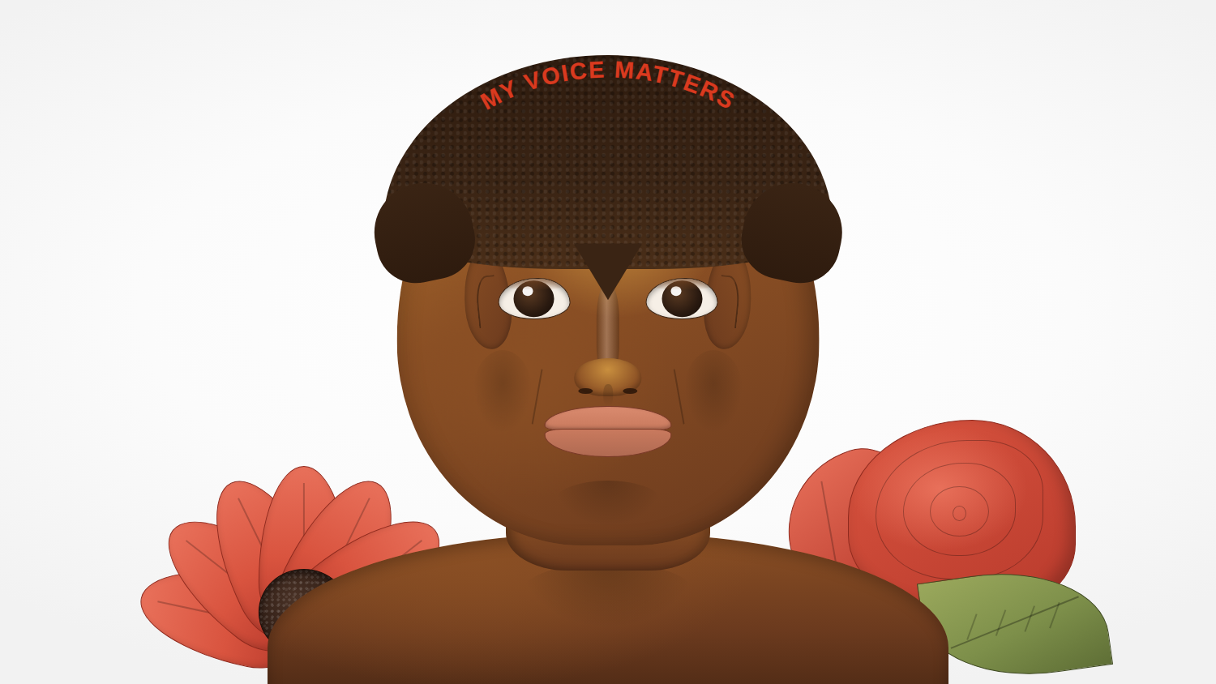MY VOICE MATTERS
MY VOICE MATTERS